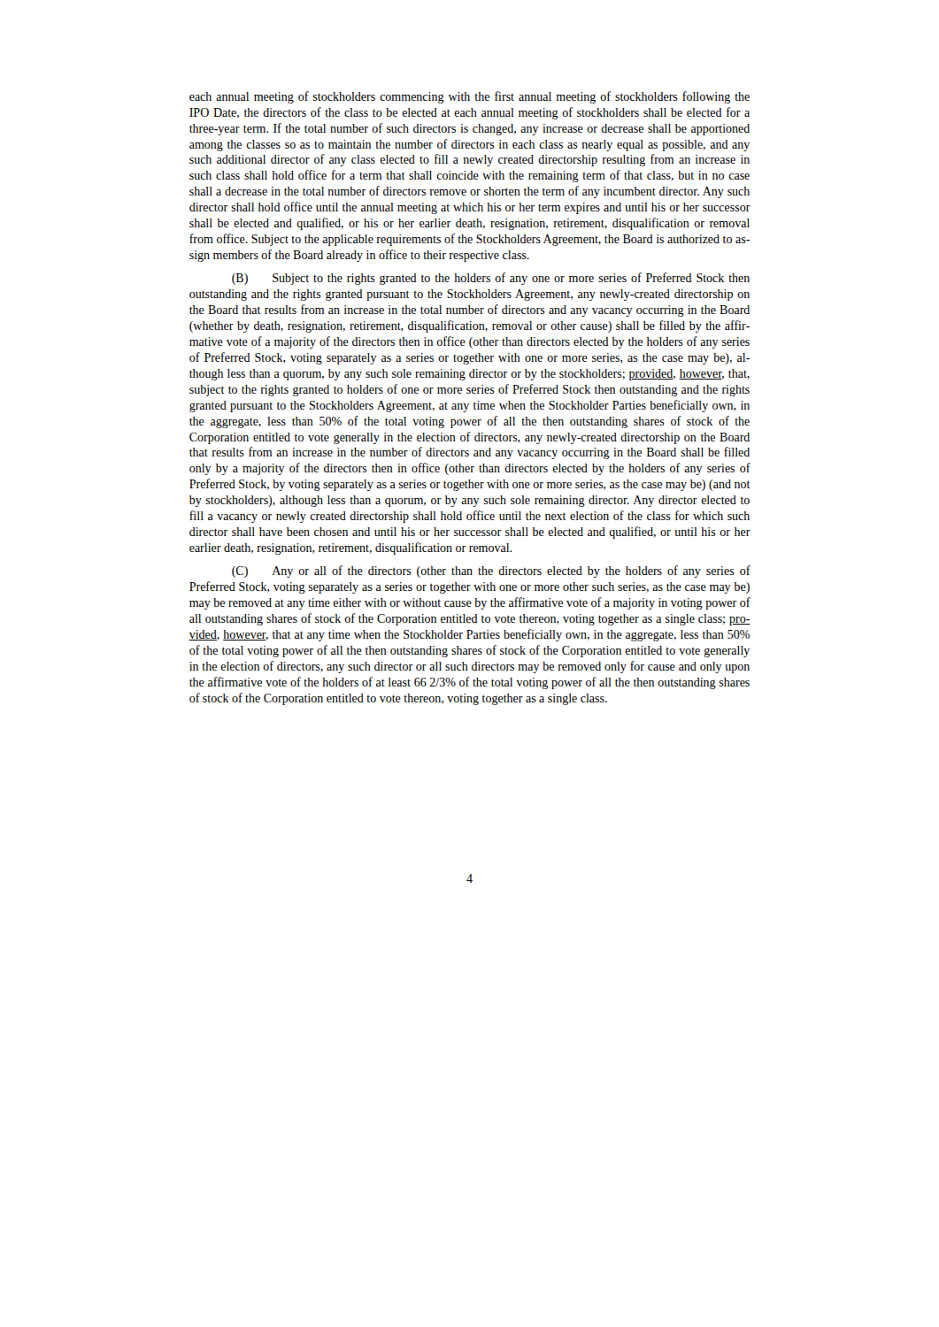each annual meeting of stockholders commencing with the first annual meeting of stockholders following the IPO Date, the directors of the class to be elected at each annual meeting of stockholders shall be elected for a three-year term. If the total number of such directors is changed, any increase or decrease shall be apportioned among the classes so as to maintain the number of directors in each class as nearly equal as possible, and any such additional director of any class elected to fill a newly created directorship resulting from an increase in such class shall hold office for a term that shall coincide with the remaining term of that class, but in no case shall a decrease in the total number of directors remove or shorten the term of any incumbent director. Any such director shall hold office until the annual meeting at which his or her term expires and until his or her successor shall be elected and qualified, or his or her earlier death, resignation, retirement, disqualification or removal from office. Subject to the applicable requirements of the Stockholders Agreement, the Board is authorized to assign members of the Board already in office to their respective class.
(B) Subject to the rights granted to the holders of any one or more series of Preferred Stock then outstanding and the rights granted pursuant to the Stockholders Agreement, any newly-created directorship on the Board that results from an increase in the total number of directors and any vacancy occurring in the Board (whether by death, resignation, retirement, disqualification, removal or other cause) shall be filled by the affirmative vote of a majority of the directors then in office (other than directors elected by the holders of any series of Preferred Stock, voting separately as a series or together with one or more series, as the case may be), although less than a quorum, by any such sole remaining director or by the stockholders; provided, however, that, subject to the rights granted to holders of one or more series of Preferred Stock then outstanding and the rights granted pursuant to the Stockholders Agreement, at any time when the Stockholder Parties beneficially own, in the aggregate, less than 50% of the total voting power of all the then outstanding shares of stock of the Corporation entitled to vote generally in the election of directors, any newly-created directorship on the Board that results from an increase in the number of directors and any vacancy occurring in the Board shall be filled only by a majority of the directors then in office (other than directors elected by the holders of any series of Preferred Stock, by voting separately as a series or together with one or more series, as the case may be) (and not by stockholders), although less than a quorum, or by any such sole remaining director. Any director elected to fill a vacancy or newly created directorship shall hold office until the next election of the class for which such director shall have been chosen and until his or her successor shall be elected and qualified, or until his or her earlier death, resignation, retirement, disqualification or removal.
(C) Any or all of the directors (other than the directors elected by the holders of any series of Preferred Stock, voting separately as a series or together with one or more other such series, as the case may be) may be removed at any time either with or without cause by the affirmative vote of a majority in voting power of all outstanding shares of stock of the Corporation entitled to vote thereon, voting together as a single class; provided, however, that at any time when the Stockholder Parties beneficially own, in the aggregate, less than 50% of the total voting power of all the then outstanding shares of stock of the Corporation entitled to vote generally in the election of directors, any such director or all such directors may be removed only for cause and only upon the affirmative vote of the holders of at least 66 2/3% of the total voting power of all the then outstanding shares of stock of the Corporation entitled to vote thereon, voting together as a single class.
4